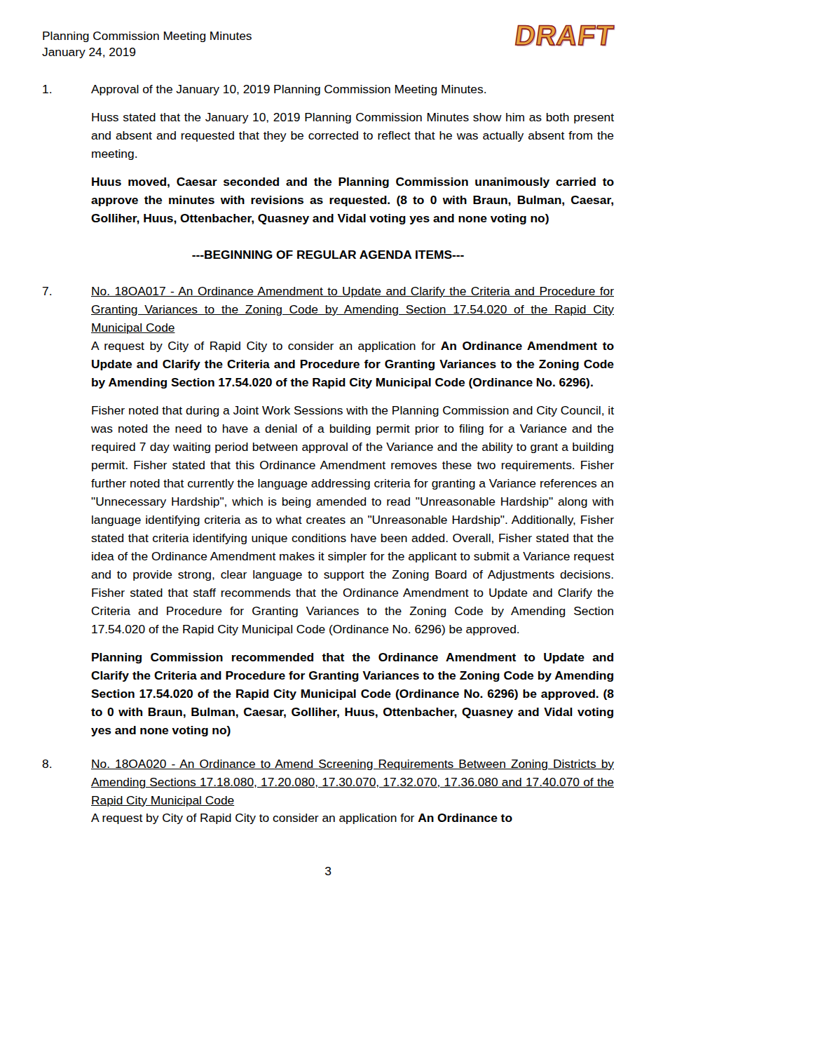Planning Commission Meeting Minutes
January 24, 2019
DRAFT
1.
Approval of the January 10, 2019 Planning Commission Meeting Minutes.
Huss stated that the January 10, 2019 Planning Commission Minutes show him as both present and absent and requested that they be corrected to reflect that he was actually absent from the meeting.
Huus moved, Caesar seconded and the Planning Commission unanimously carried to approve the minutes with revisions as requested. (8 to 0 with Braun, Bulman, Caesar, Golliher, Huus, Ottenbacher, Quasney and Vidal voting yes and none voting no)
---BEGINNING OF REGULAR AGENDA ITEMS---
7.
No. 18OA017 - An Ordinance Amendment to Update and Clarify the Criteria and Procedure for Granting Variances to the Zoning Code by Amending Section 17.54.020 of the Rapid City Municipal Code
A request by City of Rapid City to consider an application for An Ordinance Amendment to Update and Clarify the Criteria and Procedure for Granting Variances to the Zoning Code by Amending Section 17.54.020 of the Rapid City Municipal Code (Ordinance No. 6296).
Fisher noted that during a Joint Work Sessions with the Planning Commission and City Council, it was noted the need to have a denial of a building permit prior to filing for a Variance and the required 7 day waiting period between approval of the Variance and the ability to grant a building permit. Fisher stated that this Ordinance Amendment removes these two requirements. Fisher further noted that currently the language addressing criteria for granting a Variance references an "Unnecessary Hardship", which is being amended to read "Unreasonable Hardship" along with language identifying criteria as to what creates an "Unreasonable Hardship". Additionally, Fisher stated that criteria identifying unique conditions have been added. Overall, Fisher stated that the idea of the Ordinance Amendment makes it simpler for the applicant to submit a Variance request and to provide strong, clear language to support the Zoning Board of Adjustments decisions. Fisher stated that staff recommends that the Ordinance Amendment to Update and Clarify the Criteria and Procedure for Granting Variances to the Zoning Code by Amending Section 17.54.020 of the Rapid City Municipal Code (Ordinance No. 6296) be approved.
Planning Commission recommended that the Ordinance Amendment to Update and Clarify the Criteria and Procedure for Granting Variances to the Zoning Code by Amending Section 17.54.020 of the Rapid City Municipal Code (Ordinance No. 6296) be approved. (8 to 0 with Braun, Bulman, Caesar, Golliher, Huus, Ottenbacher, Quasney and Vidal voting yes and none voting no)
8.
No. 18OA020 - An Ordinance to Amend Screening Requirements Between Zoning Districts by Amending Sections 17.18.080, 17.20.080, 17.30.070, 17.32.070, 17.36.080 and 17.40.070 of the Rapid City Municipal Code
A request by City of Rapid City to consider an application for An Ordinance to
3